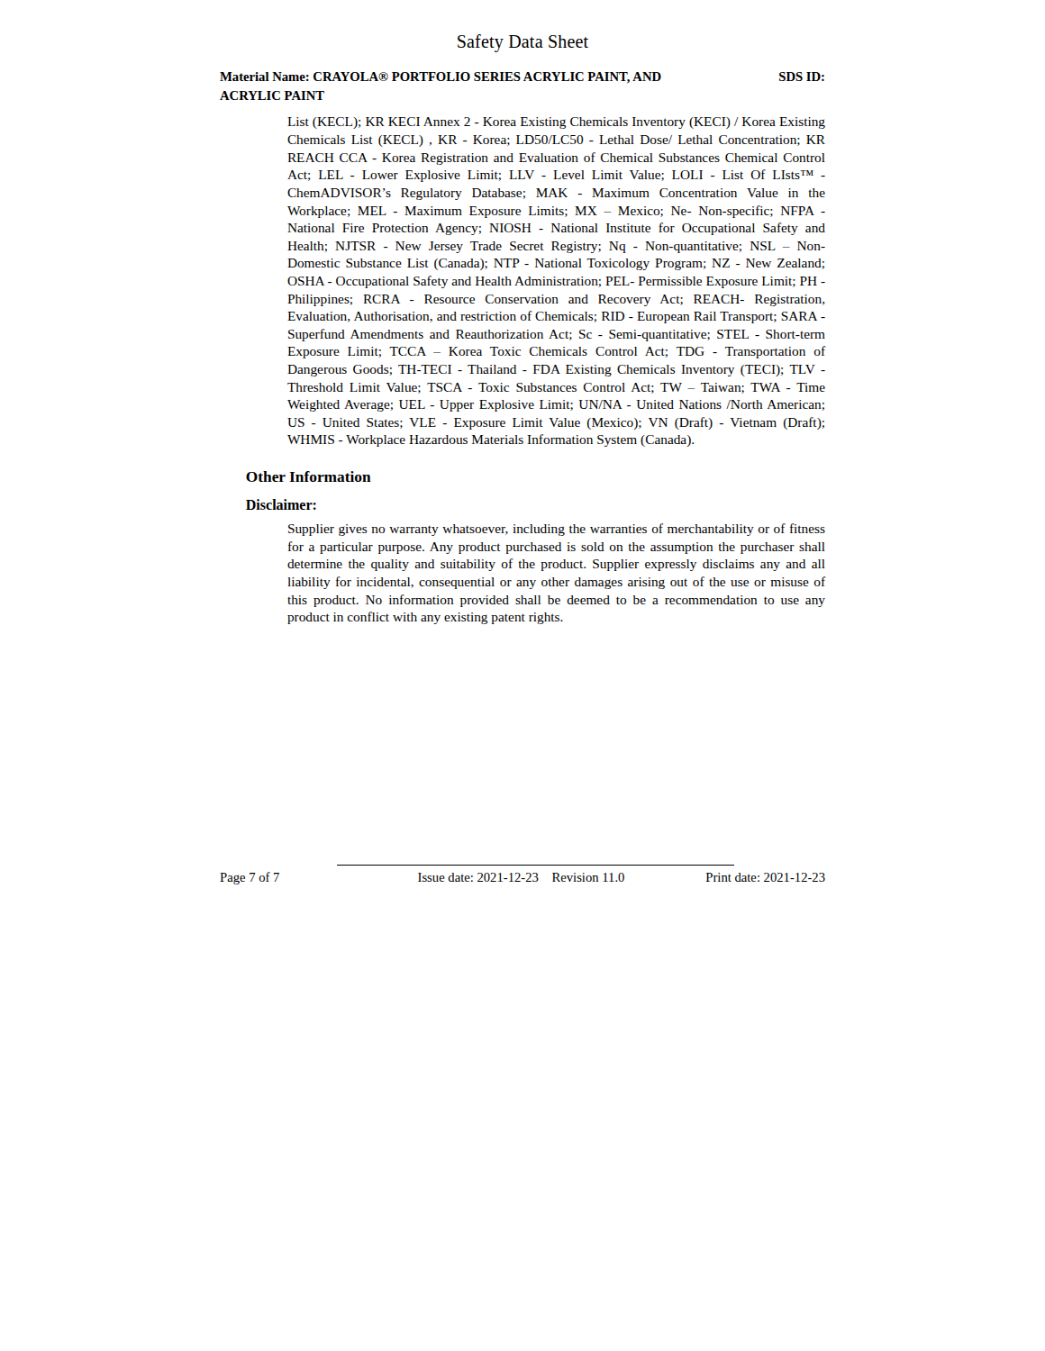Safety Data Sheet
Material Name: CRAYOLA® PORTFOLIO SERIES ACRYLIC PAINT, AND
SDS ID:
ACRYLIC PAINT
List (KECL); KR KECI Annex 2 - Korea Existing Chemicals Inventory (KECI) / Korea Existing Chemicals List (KECL) , KR - Korea; LD50/LC50 - Lethal Dose/ Lethal Concentration; KR REACH CCA - Korea Registration and Evaluation of Chemical Substances Chemical Control Act; LEL - Lower Explosive Limit; LLV - Level Limit Value; LOLI - List Of LIsts™ - ChemADVISOR’s Regulatory Database; MAK - Maximum Concentration Value in the Workplace; MEL - Maximum Exposure Limits; MX – Mexico; Ne- Non-specific; NFPA - National Fire Protection Agency; NIOSH - National Institute for Occupational Safety and Health; NJTSR - New Jersey Trade Secret Registry; Nq - Non-quantitative; NSL – Non-Domestic Substance List (Canada); NTP - National Toxicology Program; NZ - New Zealand; OSHA - Occupational Safety and Health Administration; PEL- Permissible Exposure Limit; PH - Philippines; RCRA - Resource Conservation and Recovery Act; REACH- Registration, Evaluation, Authorisation, and restriction of Chemicals; RID - European Rail Transport; SARA - Superfund Amendments and Reauthorization Act; Sc - Semi-quantitative; STEL - Short-term Exposure Limit; TCCA – Korea Toxic Chemicals Control Act; TDG - Transportation of Dangerous Goods; TH-TECI - Thailand - FDA Existing Chemicals Inventory (TECI); TLV - Threshold Limit Value; TSCA - Toxic Substances Control Act; TW – Taiwan; TWA - Time Weighted Average; UEL - Upper Explosive Limit; UN/NA - United Nations /North American; US - United States; VLE - Exposure Limit Value (Mexico); VN (Draft) - Vietnam (Draft); WHMIS - Workplace Hazardous Materials Information System (Canada).
Other Information
Disclaimer:
Supplier gives no warranty whatsoever, including the warranties of merchantability or of fitness for a particular purpose. Any product purchased is sold on the assumption the purchaser shall determine the quality and suitability of the product. Supplier expressly disclaims any and all liability for incidental, consequential or any other damages arising out of the use or misuse of this product. No information provided shall be deemed to be a recommendation to use any product in conflict with any existing patent rights.
Page 7 of 7
Issue date: 2021-12-23 Revision 11.0
Print date: 2021-12-23